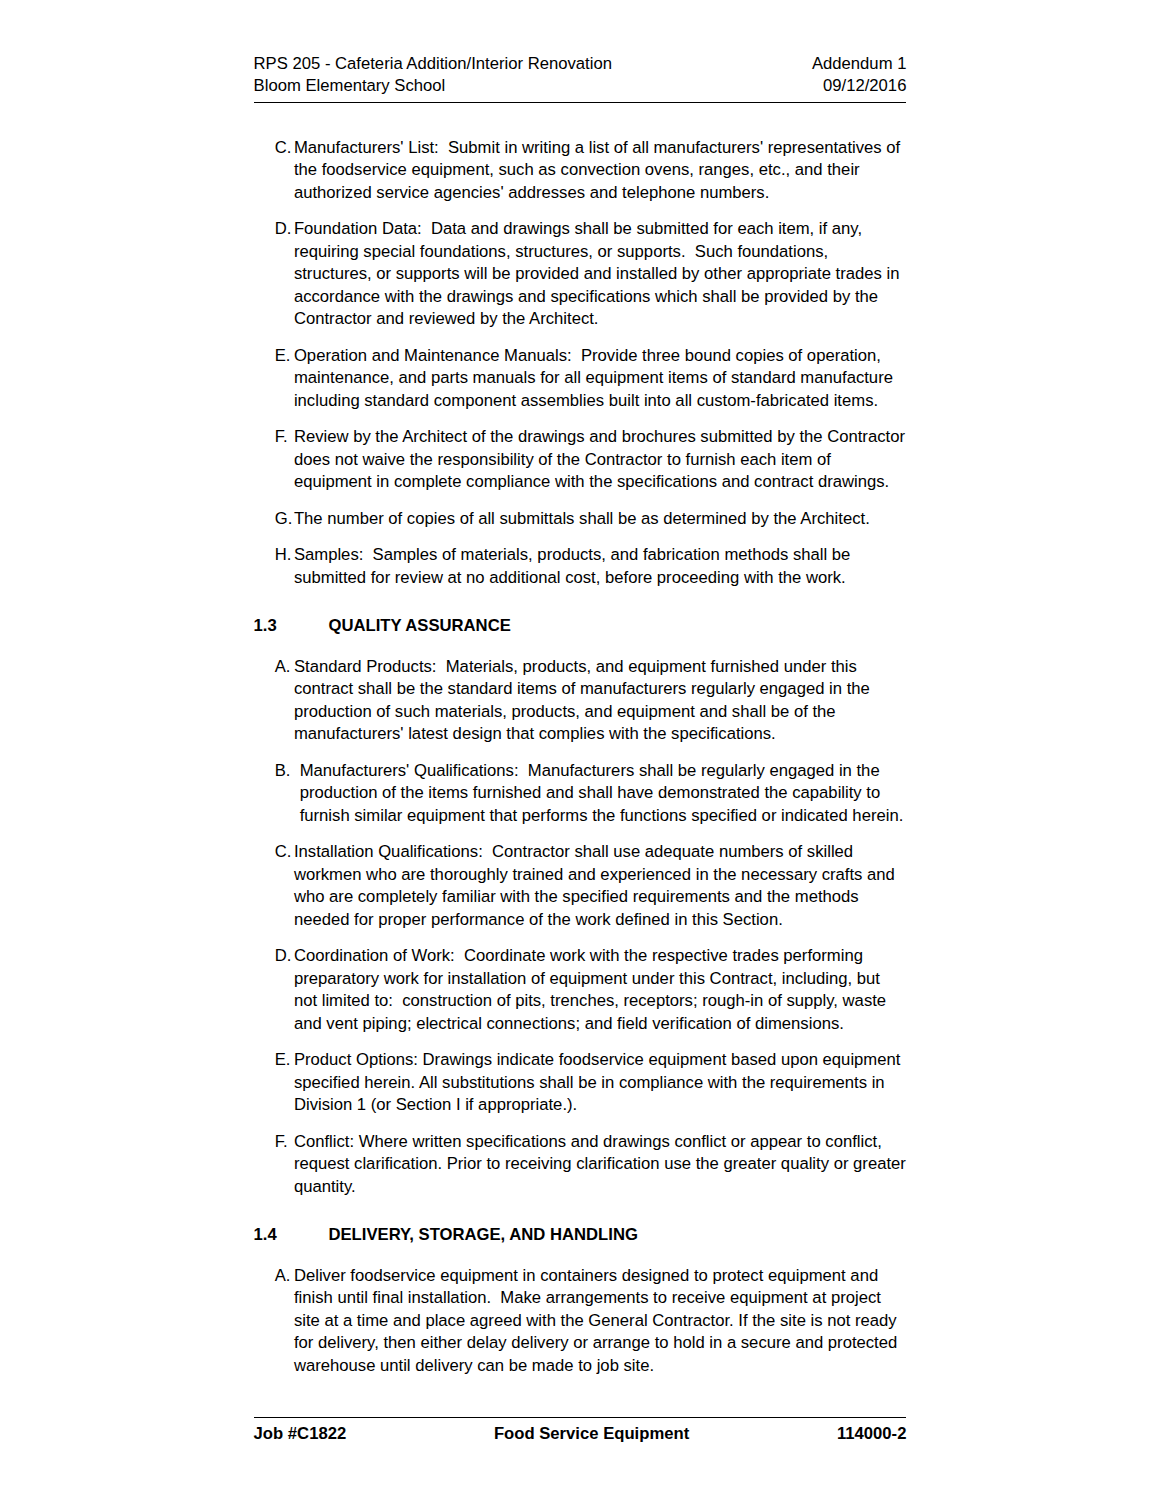RPS 205 - Cafeteria Addition/Interior Renovation
Bloom Elementary School
Addendum 1
09/12/2016
C.
Manufacturers' List: Submit in writing a list of all manufacturers' representatives of the foodservice equipment, such as convection ovens, ranges, etc., and their authorized service agencies' addresses and telephone numbers.
D.
Foundation Data: Data and drawings shall be submitted for each item, if any, requiring special foundations, structures, or supports. Such foundations, structures, or supports will be provided and installed by other appropriate trades in accordance with the drawings and specifications which shall be provided by the Contractor and reviewed by the Architect.
E.
Operation and Maintenance Manuals: Provide three bound copies of operation, maintenance, and parts manuals for all equipment items of standard manufacture including standard component assemblies built into all custom-fabricated items.
F.
Review by the Architect of the drawings and brochures submitted by the Contractor does not waive the responsibility of the Contractor to furnish each item of equipment in complete compliance with the specifications and contract drawings.
G.
The number of copies of all submittals shall be as determined by the Architect.
H.
Samples: Samples of materials, products, and fabrication methods shall be submitted for review at no additional cost, before proceeding with the work.
1.3 QUALITY ASSURANCE
A.
Standard Products: Materials, products, and equipment furnished under this contract shall be the standard items of manufacturers regularly engaged in the production of such materials, products, and equipment and shall be of the manufacturers' latest design that complies with the specifications.
B.
Manufacturers' Qualifications: Manufacturers shall be regularly engaged in the production of the items furnished and shall have demonstrated the capability to furnish similar equipment that performs the functions specified or indicated herein.
C.
Installation Qualifications: Contractor shall use adequate numbers of skilled workmen who are thoroughly trained and experienced in the necessary crafts and who are completely familiar with the specified requirements and the methods needed for proper performance of the work defined in this Section.
D.
Coordination of Work: Coordinate work with the respective trades performing preparatory work for installation of equipment under this Contract, including, but not limited to: construction of pits, trenches, receptors; rough-in of supply, waste and vent piping; electrical connections; and field verification of dimensions.
E.
Product Options: Drawings indicate foodservice equipment based upon equipment specified herein. All substitutions shall be in compliance with the requirements in Division 1 (or Section I if appropriate.).
F.
Conflict: Where written specifications and drawings conflict or appear to conflict, request clarification. Prior to receiving clarification use the greater quality or greater quantity.
1.4 DELIVERY, STORAGE, AND HANDLING
A.
Deliver foodservice equipment in containers designed to protect equipment and finish until final installation. Make arrangements to receive equipment at project site at a time and place agreed with the General Contractor. If the site is not ready for delivery, then either delay delivery or arrange to hold in a secure and protected warehouse until delivery can be made to job site.
Job #C1822
Food Service Equipment
114000-2